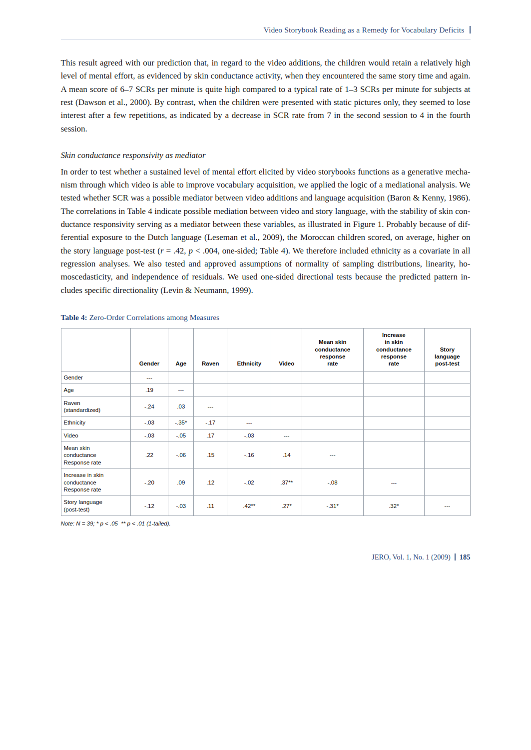Video Storybook Reading as a Remedy for Vocabulary Deficits
This result agreed with our prediction that, in regard to the video additions, the children would retain a relatively high level of mental effort, as evidenced by skin conductance activity, when they encountered the same story time and again. A mean score of 6–7 SCRs per minute is quite high compared to a typical rate of 1–3 SCRs per minute for subjects at rest (Dawson et al., 2000). By contrast, when the children were presented with static pictures only, they seemed to lose interest after a few repetitions, as indicated by a decrease in SCR rate from 7 in the second session to 4 in the fourth session.
Skin conductance responsivity as mediator
In order to test whether a sustained level of mental effort elicited by video storybooks functions as a generative mechanism through which video is able to improve vocabulary acquisition, we applied the logic of a mediational analysis. We tested whether SCR was a possible mediator between video additions and language acquisition (Baron & Kenny, 1986). The correlations in Table 4 indicate possible mediation between video and story language, with the stability of skin conductance responsivity serving as a mediator between these variables, as illustrated in Figure 1. Probably because of differential exposure to the Dutch language (Leseman et al., 2009), the Moroccan children scored, on average, higher on the story language post-test (r = .42, p < .004, one-sided; Table 4). We therefore included ethnicity as a covariate in all regression analyses. We also tested and approved assumptions of normality of sampling distributions, linearity, homoscedasticity, and independence of residuals. We used one-sided directional tests because the predicted pattern includes specific directionality (Levin & Neumann, 1999).
Table 4: Zero-Order Correlations among Measures
| | Gender | Age | Raven | Ethnicity | Video | Mean skin conductance response rate | Increase in skin conductance response rate | Story language post-test |
| --- | --- | --- | --- | --- | --- | --- | --- | --- |
| Gender | --- | | | | | | | |
| Age | .19 | --- | | | | | | |
| Raven (standardized) | -.24 | .03 | --- | | | | | |
| Ethnicity | -.03 | -.35* | -.17 | --- | | | | |
| Video | -.03 | -.05 | .17 | -.03 | --- | | | |
| Mean skin conductance Response rate | .22 | -.06 | .15 | -.16 | .14 | --- | | |
| Increase in skin conductance Response rate | -.20 | .09 | .12 | -.02 | .37** | -.08 | --- | |
| Story language (post-test) | -.12 | -.03 | .11 | .42** | .27* | -.31* | .32* | --- |
Note: N = 39; * p < .05 ** p < .01 (1-tailed).
JERO, Vol. 1, No. 1 (2009) 185